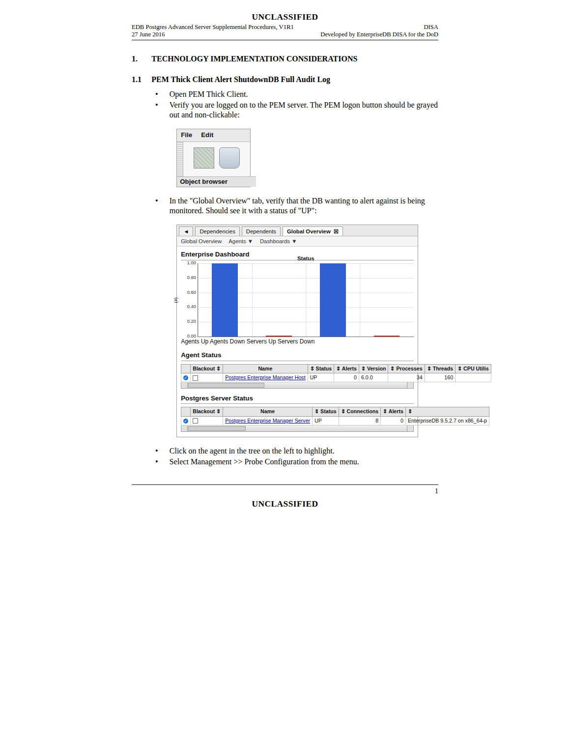UNCLASSIFIED
| EDB Postgres Advanced Server Supplemental Procedures, V1R1 | DISA |
| 27 June 2016 | Developed by EnterpriseDB DISA for the DoD |
1. TECHNOLOGY IMPLEMENTATION CONSIDERATIONS
1.1 PEM Thick Client Alert ShutdownDB Full Audit Log
Open PEM Thick Client.
Verify you are logged on to the PEM server. The PEM logon button should be grayed out and non-clickable:
File Edit
Object browser
In the "Global Overview" tab, verify that the DB wanting to alert against is being monitored. Should see it with a status of "UP":
◄ Dependencies Dependents Global Overview ☒
Global Overview Agents ▼ Dashboards ▼
Enterprise Dashboard
Status
(#)
1.00 0.80 0.60 0.40 0.20 0.00
Agents Up Agents Down Servers Up Servers Down
Agent Status
| | Blackout ⇕ | Name | ⇕ Status | ⇕ Alerts | ⇕ Version | ⇕ Processes | ⇕ Threads | ⇕ CPU Utilis |
| --- | --- | --- | --- | --- | --- | --- | --- | --- |
| ✓ | | Postgres Enterprise Manager Host | UP | 0 | 6.0.0 | 34 | 160 | |
Postgres Server Status
| | Blackout ⇕ | Name | ⇕ Status | ⇕ Connections | ⇕ Alerts | ⇕ |
| --- | --- | --- | --- | --- | --- | --- |
| ✓ | | Postgres Enterprise Manager Server | UP | 8 | 0 | EnterpriseDB 9.5.2.7 on x86_64-p |
Click on the agent in the tree on the left to highlight.
Select Management >> Probe Configuration from the menu.
1
UNCLASSIFIED